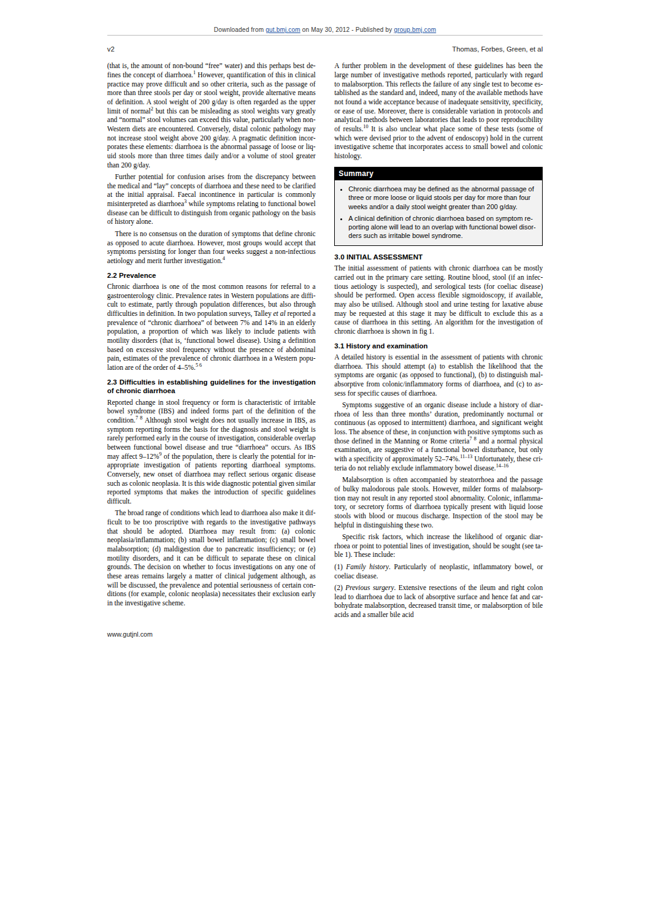Downloaded from gut.bmj.com on May 30, 2012 - Published by group.bmj.com
v2 Thomas, Forbes, Green, et al
(that is, the amount of non-bound “free” water) and this perhaps best defines the concept of diarrhoea.1 However, quantification of this in clinical practice may prove difficult and so other criteria, such as the passage of more than three stools per day or stool weight, provide alternative means of definition. A stool weight of 200 g/day is often regarded as the upper limit of normal2 but this can be misleading as stool weights vary greatly and “normal” stool volumes can exceed this value, particularly when non-Western diets are encountered. Conversely, distal colonic pathology may not increase stool weight above 200 g/day. A pragmatic definition incorporates these elements: diarrhoea is the abnormal passage of loose or liquid stools more than three times daily and/or a volume of stool greater than 200 g/day.
Further potential for confusion arises from the discrepancy between the medical and “lay” concepts of diarrhoea and these need to be clarified at the initial appraisal. Faecal incontinence in particular is commonly misinterpreted as diarrhoea3 while symptoms relating to functional bowel disease can be difficult to distinguish from organic pathology on the basis of history alone.
There is no consensus on the duration of symptoms that define chronic as opposed to acute diarrhoea. However, most groups would accept that symptoms persisting for longer than four weeks suggest a non-infectious aetiology and merit further investigation.4
2.2 Prevalence
Chronic diarrhoea is one of the most common reasons for referral to a gastroenterology clinic. Prevalence rates in Western populations are difficult to estimate, partly through population differences, but also through difficulties in definition. In two population surveys, Talley et al reported a prevalence of “chronic diarrhoea” of between 7% and 14% in an elderly population, a proportion of which was likely to include patients with motility disorders (that is, ‘functional bowel disease). Using a definition based on excessive stool frequency without the presence of abdominal pain, estimates of the prevalence of chronic diarrhoea in a Western population are of the order of 4–5%.5 6
2.3 Difficulties in establishing guidelines for the investigation of chronic diarrhoea
Reported change in stool frequency or form is characteristic of irritable bowel syndrome (IBS) and indeed forms part of the definition of the condition.7 8 Although stool weight does not usually increase in IBS, as symptom reporting forms the basis for the diagnosis and stool weight is rarely performed early in the course of investigation, considerable overlap between functional bowel disease and true “diarrhoea” occurs. As IBS may affect 9–12%9 of the population, there is clearly the potential for inappropriate investigation of patients reporting diarrhoeal symptoms. Conversely, new onset of diarrhoea may reflect serious organic disease such as colonic neoplasia. It is this wide diagnostic potential given similar reported symptoms that makes the introduction of specific guidelines difficult.
The broad range of conditions which lead to diarrhoea also make it difficult to be too proscriptive with regards to the investigative pathways that should be adopted. Diarrhoea may result from: (a) colonic neoplasia/inflammation; (b) small bowel inflammation; (c) small bowel malabsorption; (d) maldigestion due to pancreatic insufficiency; or (e) motility disorders, and it can be difficult to separate these on clinical grounds. The decision on whether to focus investigations on any one of these areas remains largely a matter of clinical judgement although, as will be discussed, the prevalence and potential seriousness of certain conditions (for example, colonic neoplasia) necessitates their exclusion early in the investigative scheme.
A further problem in the development of these guidelines has been the large number of investigative methods reported, particularly with regard to malabsorption. This reflects the failure of any single test to become established as the standard and, indeed, many of the available methods have not found a wide acceptance because of inadequate sensitivity, specificity, or ease of use. Moreover, there is considerable variation in protocols and analytical methods between laboratories that leads to poor reproducibility of results.10 It is also unclear what place some of these tests (some of which were devised prior to the advent of endoscopy) hold in the current investigative scheme that incorporates access to small bowel and colonic histology.
Summary
Chronic diarrhoea may be defined as the abnormal passage of three or more loose or liquid stools per day for more than four weeks and/or a daily stool weight greater than 200 g/day.
A clinical definition of chronic diarrhoea based on symptom reporting alone will lead to an overlap with functional bowel disorders such as irritable bowel syndrome.
3.0 INITIAL ASSESSMENT
The initial assessment of patients with chronic diarrhoea can be mostly carried out in the primary care setting. Routine blood, stool (if an infectious aetiology is suspected), and serological tests (for coeliac disease) should be performed. Open access flexible sigmoidoscopy, if available, may also be utilised. Although stool and urine testing for laxative abuse may be requested at this stage it may be difficult to exclude this as a cause of diarrhoea in this setting. An algorithm for the investigation of chronic diarrhoea is shown in fig 1.
3.1 History and examination
A detailed history is essential in the assessment of patients with chronic diarrhoea. This should attempt (a) to establish the likelihood that the symptoms are organic (as opposed to functional), (b) to distinguish malabsorptive from colonic/inflammatory forms of diarrhoea, and (c) to assess for specific causes of diarrhoea.
Symptoms suggestive of an organic disease include a history of diarrhoea of less than three months’ duration, predominantly nocturnal or continuous (as opposed to intermittent) diarrhoea, and significant weight loss. The absence of these, in conjunction with positive symptoms such as those defined in the Manning or Rome criteria7 8 and a normal physical examination, are suggestive of a functional bowel disturbance, but only with a specificity of approximately 52–74%.11–13 Unfortunately, these criteria do not reliably exclude inflammatory bowel disease.14–16
Malabsorption is often accompanied by steatorrhoea and the passage of bulky malodorous pale stools. However, milder forms of malabsorption may not result in any reported stool abnormality. Colonic, inflammatory, or secretory forms of diarrhoea typically present with liquid loose stools with blood or mucous discharge. Inspection of the stool may be helpful in distinguishing these two.
Specific risk factors, which increase the likelihood of organic diarrhoea or point to potential lines of investigation, should be sought (see table 1). These include:
(1) Family history. Particularly of neoplastic, inflammatory bowel, or coeliac disease.
(2) Previous surgery. Extensive resections of the ileum and right colon lead to diarrhoea due to lack of absorptive surface and hence fat and carbohydrate malabsorption, decreased transit time, or malabsorption of bile acids and a smaller bile acid
www.gutjnl.com